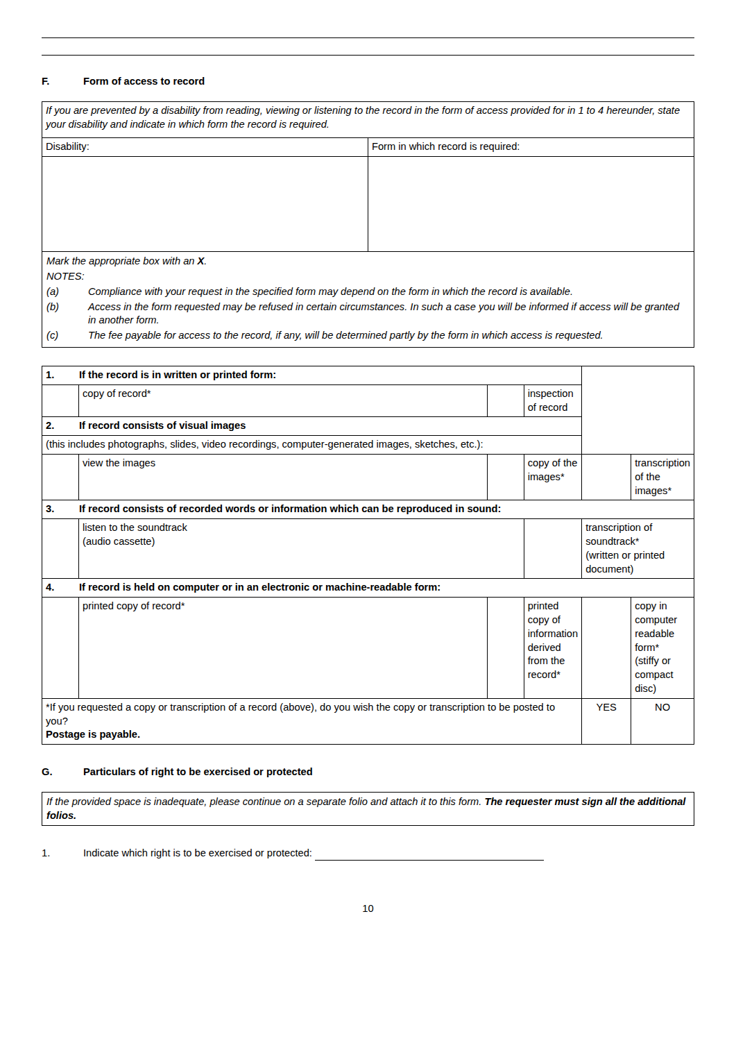F. Form of access to record
| If you are prevented by a disability from reading, viewing or listening to the record in the form of access provided for in 1 to 4 hereunder, state your disability and indicate in which form the record is required. |
| Disability: | Form in which record is required: |
Mark the appropriate box with an X.
NOTES:
(a) Compliance with your request in the specified form may depend on the form in which the record is available.
(b) Access in the form requested may be refused in certain circumstances. In such a case you will be informed if access will be granted in another form.
(c) The fee payable for access to the record, if any, will be determined partly by the form in which access is requested.
| 1. If the record is in written or printed form: |
| | copy of record* | | inspection of record |
| 2. If record consists of visual images |
| (this includes photographs, slides, video recordings, computer-generated images, sketches, etc.): |
| | view the images | | copy of the images* | | transcription of the images* |
| 3. If record consists of recorded words or information which can be reproduced in sound: |
| | listen to the soundtrack (audio cassette) | | transcription of soundtrack* (written or printed document) |
| 4. If record is held on computer or in an electronic or machine-readable form: |
| | printed copy of record* | | printed copy of information derived from the record* | | copy in computer readable form* (stiffy or compact disc) |
| *If you requested a copy or transcription of a record (above), do you wish the copy or transcription to be posted to you? Postage is payable. | YES | NO |
G. Particulars of right to be exercised or protected
If the provided space is inadequate, please continue on a separate folio and attach it to this form. The requester must sign all the additional folios.
1. Indicate which right is to be exercised or protected:
10